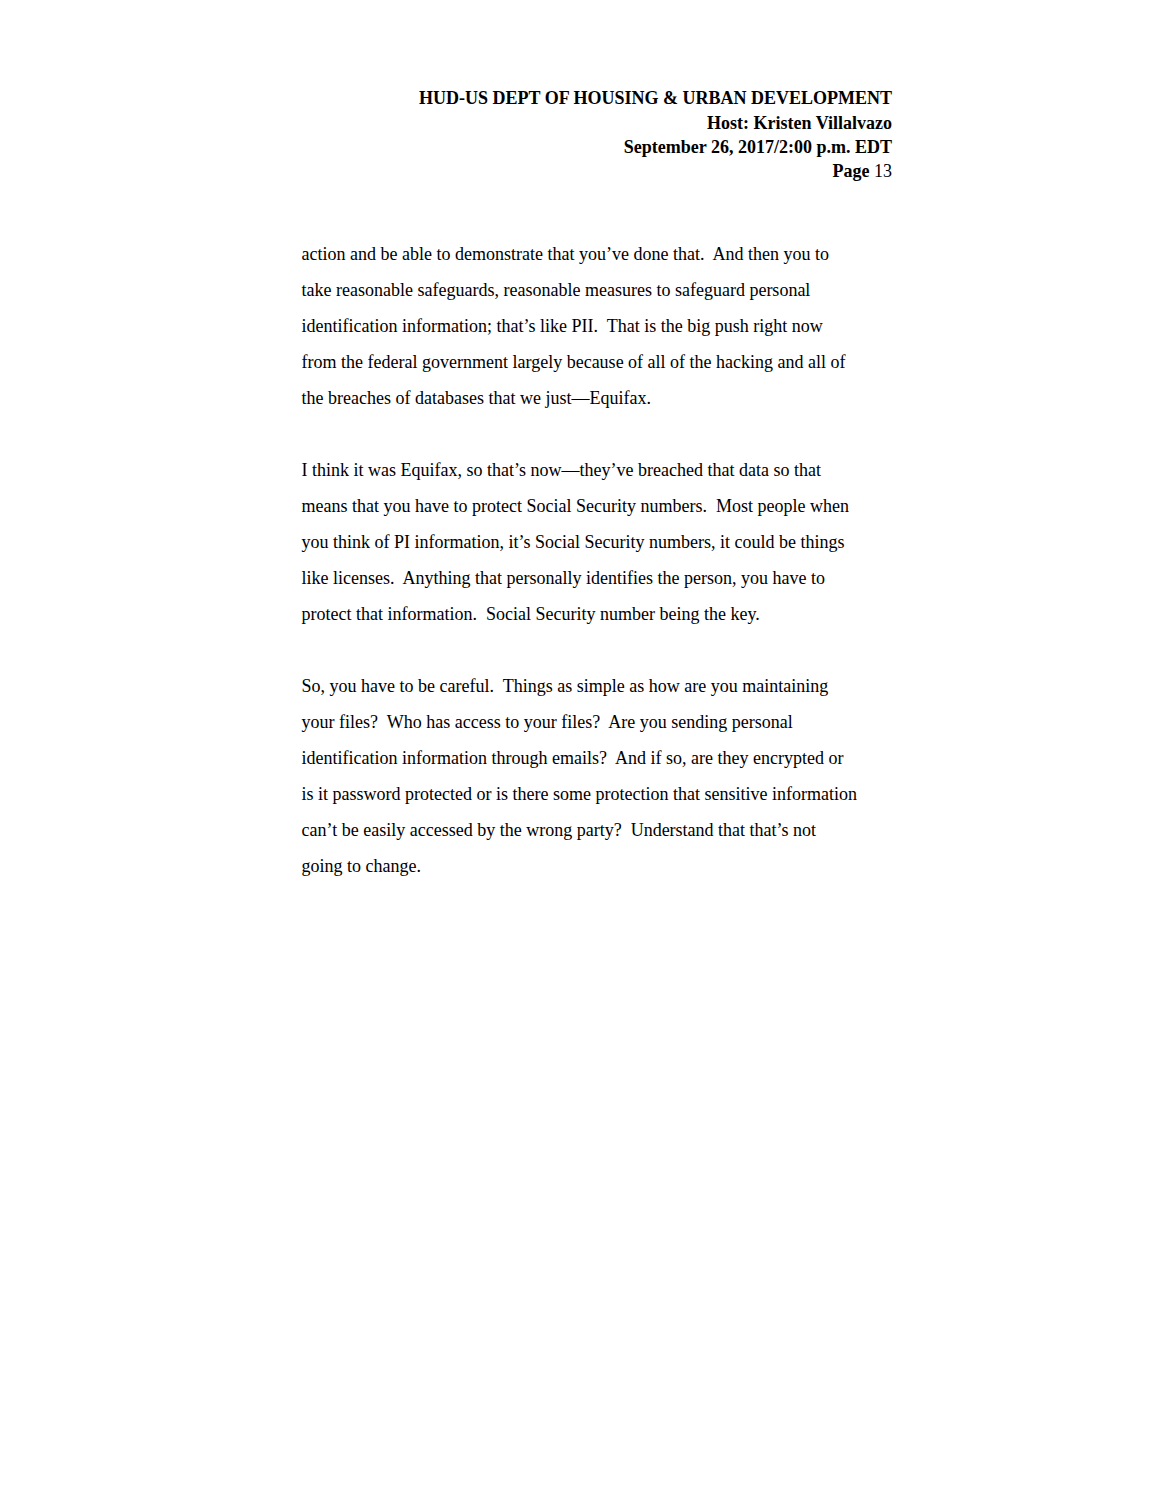HUD-US DEPT OF HOUSING & URBAN DEVELOPMENT Host: Kristen Villalvazo September 26, 2017/2:00 p.m. EDT Page 13
action and be able to demonstrate that you’ve done that. And then you to take reasonable safeguards, reasonable measures to safeguard personal identification information; that’s like PII. That is the big push right now from the federal government largely because of all of the hacking and all of the breaches of databases that we just—Equifax.
I think it was Equifax, so that’s now—they’ve breached that data so that means that you have to protect Social Security numbers. Most people when you think of PI information, it’s Social Security numbers, it could be things like licenses. Anything that personally identifies the person, you have to protect that information. Social Security number being the key.
So, you have to be careful. Things as simple as how are you maintaining your files? Who has access to your files? Are you sending personal identification information through emails? And if so, are they encrypted or is it password protected or is there some protection that sensitive information can’t be easily accessed by the wrong party? Understand that that’s not going to change.